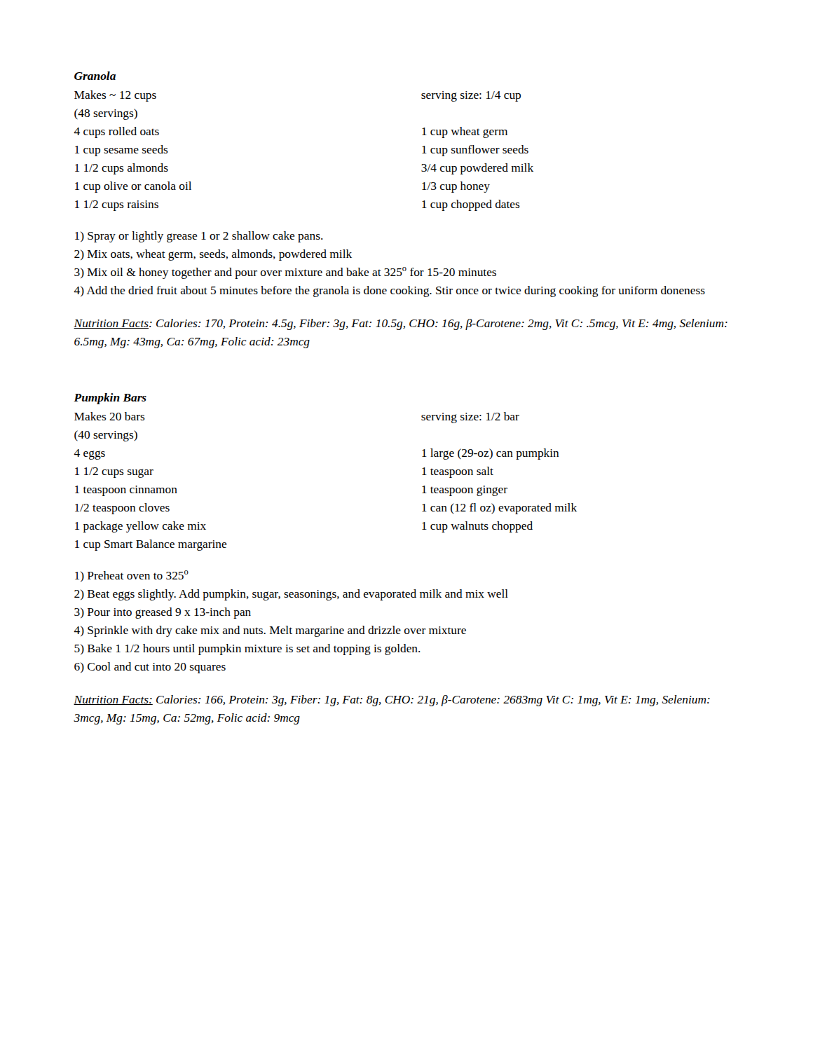Granola
| Makes ~ 12 cups | serving size: 1/4 cup |
| (48 servings) | |
| 4 cups rolled oats | 1 cup wheat germ |
| 1 cup sesame seeds | 1 cup sunflower seeds |
| 1 1/2 cups almonds | 3/4 cup powdered milk |
| 1 cup olive or canola oil | 1/3 cup honey |
| 1 1/2 cups raisins | 1 cup chopped dates |
1) Spray or lightly grease 1 or 2 shallow cake pans.
2) Mix oats, wheat germ, seeds, almonds, powdered milk
3) Mix oil & honey together and pour over mixture and bake at 325o for 15-20 minutes
4) Add the dried fruit about 5 minutes before the granola is done cooking. Stir once or twice during cooking for uniform doneness
Nutrition Facts: Calories: 170, Protein: 4.5g, Fiber: 3g, Fat: 10.5g, CHO: 16g, β-Carotene: 2mg, Vit C: .5mcg, Vit E: 4mg, Selenium: 6.5mg, Mg: 43mg, Ca: 67mg, Folic acid: 23mcg
Pumpkin Bars
| Makes 20 bars | serving size: 1/2 bar |
| (40 servings) | |
| 4 eggs | 1 large (29-oz) can pumpkin |
| 1 1/2 cups sugar | 1 teaspoon salt |
| 1 teaspoon cinnamon | 1 teaspoon ginger |
| 1/2 teaspoon cloves | 1 can (12 fl oz) evaporated milk |
| 1 package yellow cake mix | 1 cup walnuts chopped |
| 1 cup Smart Balance margarine | |
1) Preheat oven to 325o
2) Beat eggs slightly. Add pumpkin, sugar, seasonings, and evaporated milk and mix well
3) Pour into greased 9 x 13-inch pan
4) Sprinkle with dry cake mix and nuts. Melt margarine and drizzle over mixture
5) Bake 1 1/2 hours until pumpkin mixture is set and topping is golden.
6) Cool and cut into 20 squares
Nutrition Facts: Calories: 166, Protein: 3g, Fiber: 1g, Fat: 8g, CHO: 21g, β-Carotene: 2683mg Vit C: 1mg, Vit E: 1mg, Selenium: 3mcg, Mg: 15mg, Ca: 52mg, Folic acid: 9mcg